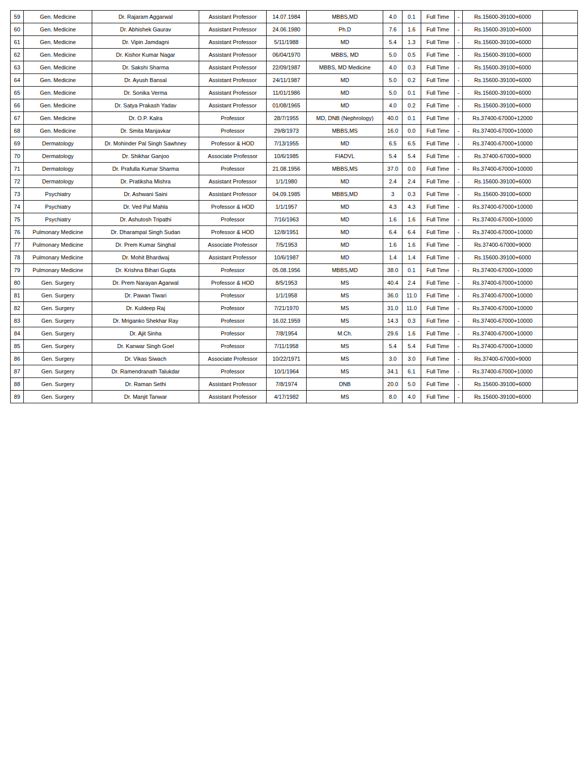| 59 | Gen. Medicine | Dr. Rajaram Aggarwal | Assistant Professor | 14.07.1984 | MBBS,MD | 4.0 | 0.1 | Full Time | - | Rs.15600-39100+6000 | |
| 60 | Gen. Medicine | Dr. Abhishek Gaurav | Assistant Professor | 24.06.1980 | Ph.D | 7.6 | 1.6 | Full Time | - | Rs.15600-39100+6000 | |
| 61 | Gen. Medicine | Dr. Vipin Jamdagni | Assistant Professor | 5/11/1988 | MD | 5.4 | 1.3 | Full Time | - | Rs.15600-39100+6000 | |
| 62 | Gen. Medicine | Dr. Kishor Kumar Nagar | Assistant Professor | 06/04/1970 | MBBS, MD | 5.0 | 0.5 | Full Time | - | Rs.15600-39100+6000 | |
| 63 | Gen. Medicine | Dr. Sakshi Sharma | Assistant Professor | 22/09/1987 | MBBS, MD Medicine | 4.0 | 0.3 | Full Time | - | Rs.15600-39100+6000 | |
| 64 | Gen. Medicine | Dr. Ayush Bansal | Assistant Professor | 24/11/1987 | MD | 5.0 | 0.2 | Full Time | - | Rs.15600-39100+6000 | |
| 65 | Gen. Medicine | Dr. Sonika Verma | Assistant Professor | 11/01/1986 | MD | 5.0 | 0.1 | Full Time | - | Rs.15600-39100+6000 | |
| 66 | Gen. Medicine | Dr. Satya Prakash Yadav | Assistant Professor | 01/08/1965 | MD | 4.0 | 0.2 | Full Time | - | Rs.15600-39100+6000 | |
| 67 | Gen. Medicine | Dr. O.P. Kalra | Professor | 28/7/1955 | MD, DNB (Nephrology) | 40.0 | 0.1 | Full Time | - | Rs.37400-67000+12000 | |
| 68 | Gen. Medicine | Dr. Smita Manjavkar | Professor | 29/8/1973 | MBBS,MS | 16.0 | 0.0 | Full Time | - | Rs.37400-67000+10000 | |
| 69 | Dermatology | Dr. Mohinder Pal Singh Sawhney | Professor & HOD | 7/13/1955 | MD | 6.5 | 6.5 | Full Time | - | Rs.37400-67000+10000 | |
| 70 | Dermatology | Dr. Shikhar Ganjoo | Associate Professor | 10/6/1985 | FIADVL | 5.4 | 5.4 | Full Time | - | Rs.37400-67000+9000 | |
| 71 | Dermatology | Dr. Prafulla Kumar Sharma | Professor | 21.08.1956 | MBBS,MS | 37.0 | 0.0 | Full Time | - | Rs.37400-67000+10000 | |
| 72 | Dermatology | Dr. Pratiksha Mishra | Assistant Professor | 1/1/1980 | MD | 2.4 | 2.4 | Full Time | - | Rs.15600-39100+6000 | |
| 73 | Psychiatry | Dr. Ashwani Saini | Assistant Professor | 04.09.1985 | MBBS,MD | 3 | 0.3 | Full Time | - | Rs.15600-39100+6000 | |
| 74 | Psychiatry | Dr. Ved Pal Mahla | Professor & HOD | 1/1/1957 | MD | 4.3 | 4.3 | Full Time | - | Rs.37400-67000+10000 | |
| 75 | Psychiatry | Dr. Ashutosh Tripathi | Professor | 7/16/1963 | MD | 1.6 | 1.6 | Full Time | - | Rs.37400-67000+10000 | |
| 76 | Pulmonary Medicine | Dr. Dharampal Singh Sudan | Professor & HOD | 12/8/1951 | MD | 6.4 | 6.4 | Full Time | - | Rs.37400-67000+10000 | |
| 77 | Pulmonary Medicine | Dr. Prem Kumar Singhal | Associate Professor | 7/5/1953 | MD | 1.6 | 1.6 | Full Time | - | Rs.37400-67000+9000 | |
| 78 | Pulmonary Medicine | Dr. Mohit Bhardwaj | Assistant Professor | 10/6/1987 | MD | 1.4 | 1.4 | Full Time | - | Rs.15600-39100+6000 | |
| 79 | Pulmonary Medicine | Dr. Krishna Bihari Gupta | Professor | 05.08.1956 | MBBS,MD | 38.0 | 0.1 | Full Time | - | Rs.37400-67000+10000 | |
| 80 | Gen. Surgery | Dr. Prem Narayan Agarwal | Professor & HOD | 8/5/1953 | MS | 40.4 | 2.4 | Full Time | - | Rs.37400-67000+10000 | |
| 81 | Gen. Surgery | Dr. Pawan Tiwari | Professor | 1/1/1958 | MS | 36.0 | 11.0 | Full Time | - | Rs.37400-67000+10000 | |
| 82 | Gen. Surgery | Dr. Kuldeep Raj | Professor | 7/21/1970 | MS | 31.0 | 11.0 | Full Time | - | Rs.37400-67000+10000 | |
| 83 | Gen. Surgery | Dr. Mriganko Shekhar Ray | Professor | 16.02.1959 | MS | 14.3 | 0.3 | Full Time | - | Rs.37400-67000+10000 | |
| 84 | Gen. Surgery | Dr. Ajit Sinha | Professor | 7/8/1954 | M.Ch. | 29.6 | 1.6 | Full Time | - | Rs.37400-67000+10000 | |
| 85 | Gen. Surgery | Dr. Kanwar Singh Goel | Professor | 7/11/1958 | MS | 5.4 | 5.4 | Full Time | - | Rs.37400-67000+10000 | |
| 86 | Gen. Surgery | Dr. Vikas Siwach | Associate Professor | 10/22/1971 | MS | 3.0 | 3.0 | Full Time | - | Rs.37400-67000+9000 | |
| 87 | Gen. Surgery | Dr. Ramendranath Talukdar | Professor | 10/1/1964 | MS | 34.1 | 6.1 | Full Time | - | Rs.37400-67000+10000 | |
| 88 | Gen. Surgery | Dr. Raman Sethi | Assistant Professor | 7/8/1974 | DNB | 20.0 | 5.0 | Full Time | - | Rs.15600-39100+6000 | |
| 89 | Gen. Surgery | Dr. Manjit Tanwar | Assistant Professor | 4/17/1982 | MS | 8.0 | 4.0 | Full Time | - | Rs.15600-39100+6000 | |